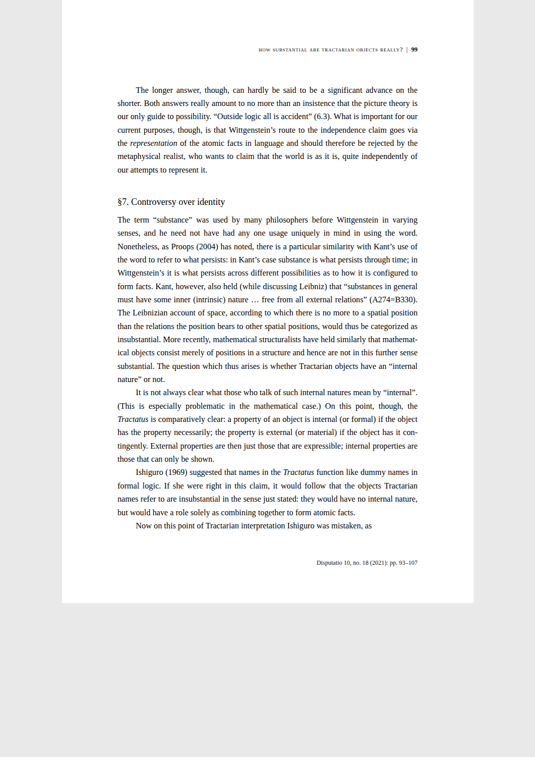how substantial are tractarian objects really?|99
The longer answer, though, can hardly be said to be a significant advance on the shorter. Both answers really amount to no more than an insistence that the picture theory is our only guide to possibility. “Outside logic all is accident” (6.3). What is important for our current purposes, though, is that Wittgenstein’s route to the independence claim goes via the representation of the atomic facts in language and should therefore be rejected by the metaphysical realist, who wants to claim that the world is as it is, quite independently of our attempts to represent it.
§7. Controversy over identity
The term “substance” was used by many philosophers before Wittgenstein in varying senses, and he need not have had any one usage uniquely in mind in using the word. Nonetheless, as Proops (2004) has noted, there is a particular similarity with Kant’s use of the word to refer to what persists: in Kant’s case substance is what persists through time; in Wittgenstein’s it is what persists across different possibilities as to how it is configured to form facts. Kant, however, also held (while discussing Leibniz) that “substances in general must have some inner (intrinsic) nature … free from all external relations” (A274=B330). The Leibnizian account of space, according to which there is no more to a spatial position than the relations the position bears to other spatial positions, would thus be categorized as insubstantial. More recently, mathematical structuralists have held similarly that mathematical objects consist merely of positions in a structure and hence are not in this further sense substantial. The question which thus arises is whether Tractarian objects have an “internal nature” or not.
It is not always clear what those who talk of such internal natures mean by “internal”. (This is especially problematic in the mathematical case.) On this point, though, the Tractatus is comparatively clear: a property of an object is internal (or formal) if the object has the property necessarily; the property is external (or material) if the object has it contingently. External properties are then just those that are expressible; internal properties are those that can only be shown.
Ishiguro (1969) suggested that names in the Tractatus function like dummy names in formal logic. If she were right in this claim, it would follow that the objects Tractarian names refer to are insubstantial in the sense just stated: they would have no internal nature, but would have a role solely as combining together to form atomic facts.
Now on this point of Tractarian interpretation Ishiguro was mistaken, as
Disputatio 10, no. 18 (2021): pp. 93–107